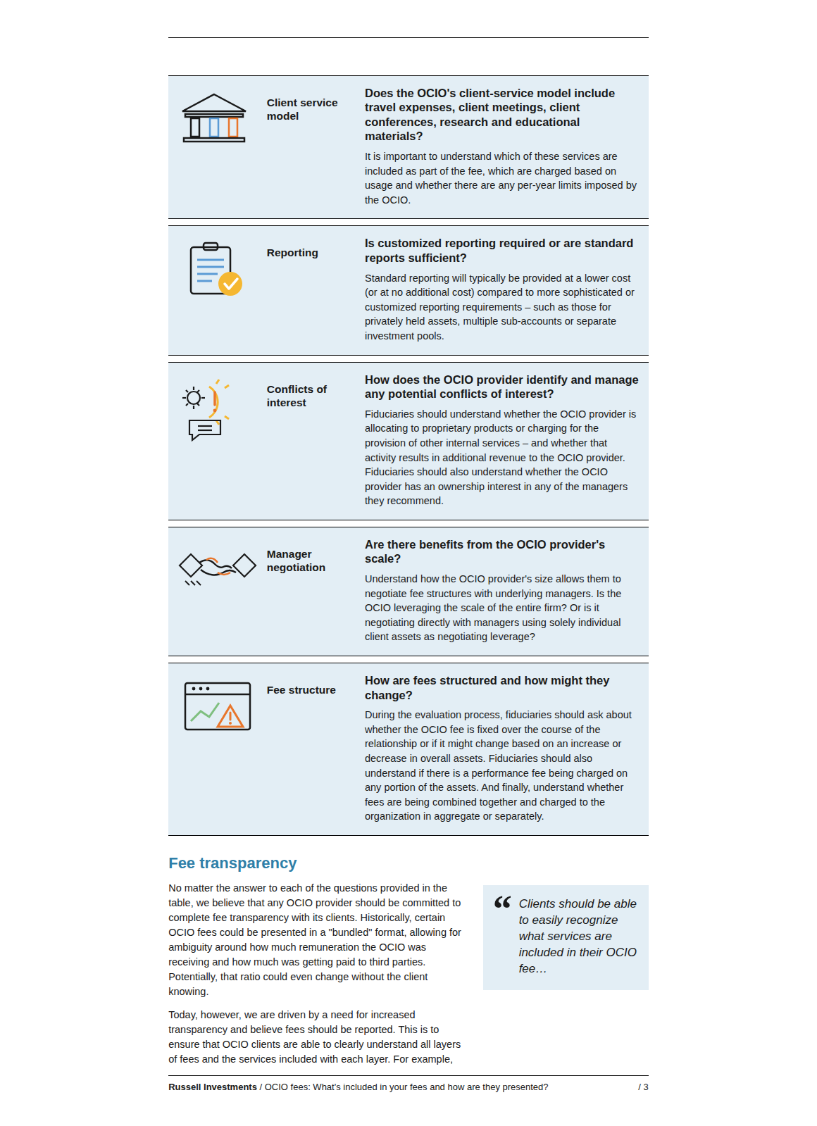| | Client service model | Does the OCIO's client-service model include travel expenses, client meetings, client conferences, research and educational materials? It is important to understand which of these services are included as part of the fee, which are charged based on usage and whether there are any per-year limits imposed by the OCIO. |
| | Reporting | Is customized reporting required or are standard reports sufficient? Standard reporting will typically be provided at a lower cost (or at no additional cost) compared to more sophisticated or customized reporting requirements – such as those for privately held assets, multiple sub-accounts or separate investment pools. |
| | Conflicts of interest | How does the OCIO provider identify and manage any potential conflicts of interest? Fiduciaries should understand whether the OCIO provider is allocating to proprietary products or charging for the provision of other internal services – and whether that activity results in additional revenue to the OCIO provider. Fiduciaries should also understand whether the OCIO provider has an ownership interest in any of the managers they recommend. |
| | Manager negotiation | Are there benefits from the OCIO provider's scale? Understand how the OCIO provider's size allows them to negotiate fee structures with underlying managers. Is the OCIO leveraging the scale of the entire firm? Or is it negotiating directly with managers using solely individual client assets as negotiating leverage? |
| | Fee structure | How are fees structured and how might they change? During the evaluation process, fiduciaries should ask about whether the OCIO fee is fixed over the course of the relationship or if it might change based on an increase or decrease in overall assets. Fiduciaries should also understand if there is a performance fee being charged on any portion of the assets. And finally, understand whether fees are being combined together and charged to the organization in aggregate or separately. |
Fee transparency
No matter the answer to each of the questions provided in the table, we believe that any OCIO provider should be committed to complete fee transparency with its clients. Historically, certain OCIO fees could be presented in a "bundled" format, allowing for ambiguity around how much remuneration the OCIO was receiving and how much was getting paid to third parties. Potentially, that ratio could even change without the client knowing.
Today, however, we are driven by a need for increased transparency and believe fees should be reported. This is to ensure that OCIO clients are able to clearly understand all layers of fees and the services included with each layer. For example,
“
Clients should be able to easily recognize what services are included in their OCIO fee…
Russell Investments / OCIO fees: What's included in your fees and how are they presented?
/ 3